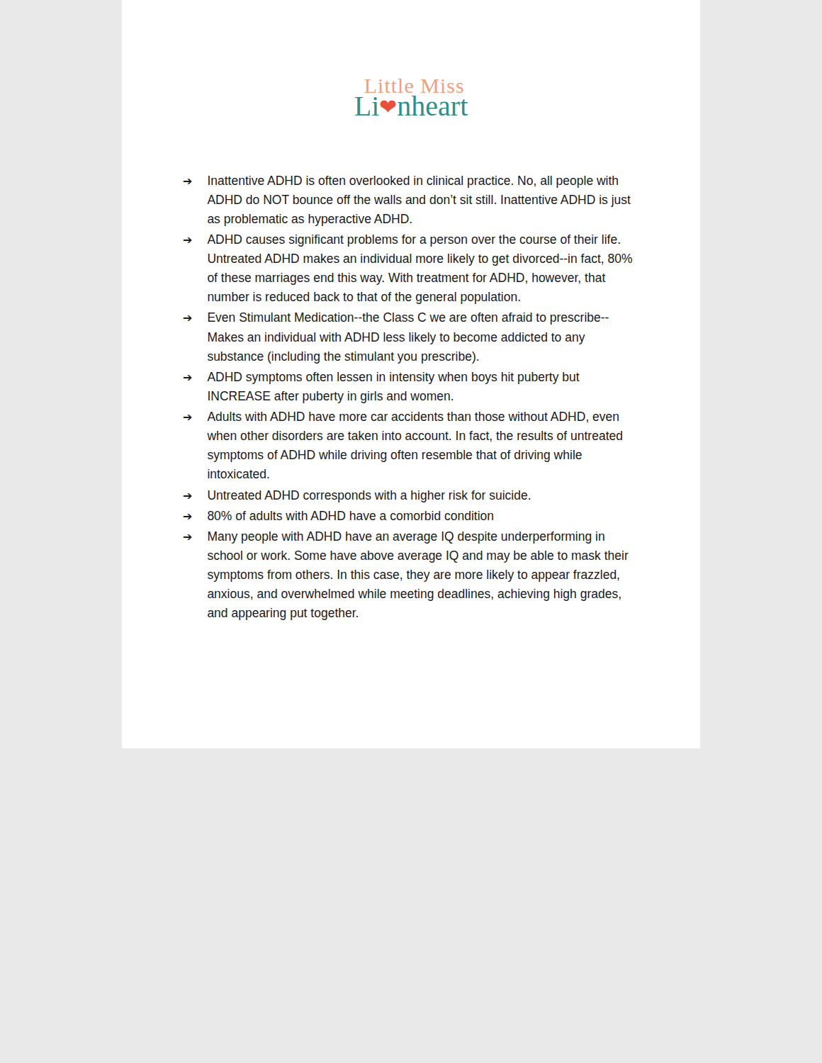Little Miss Li❤nheart
Inattentive ADHD is often overlooked in clinical practice. No, all people with ADHD do NOT bounce off the walls and don’t sit still. Inattentive ADHD is just as problematic as hyperactive ADHD.
ADHD causes significant problems for a person over the course of their life. Untreated ADHD makes an individual more likely to get divorced--in fact, 80% of these marriages end this way. With treatment for ADHD, however, that number is reduced back to that of the general population.
Even Stimulant Medication--the Class C we are often afraid to prescribe--Makes an individual with ADHD less likely to become addicted to any substance (including the stimulant you prescribe).
ADHD symptoms often lessen in intensity when boys hit puberty but INCREASE after puberty in girls and women.
Adults with ADHD have more car accidents than those without ADHD, even when other disorders are taken into account. In fact, the results of untreated symptoms of ADHD while driving often resemble that of driving while intoxicated.
Untreated ADHD corresponds with a higher risk for suicide.
80% of adults with ADHD have a comorbid condition
Many people with ADHD have an average IQ despite underperforming in school or work. Some have above average IQ and may be able to mask their symptoms from others. In this case, they are more likely to appear frazzled, anxious, and overwhelmed while meeting deadlines, achieving high grades, and appearing put together.